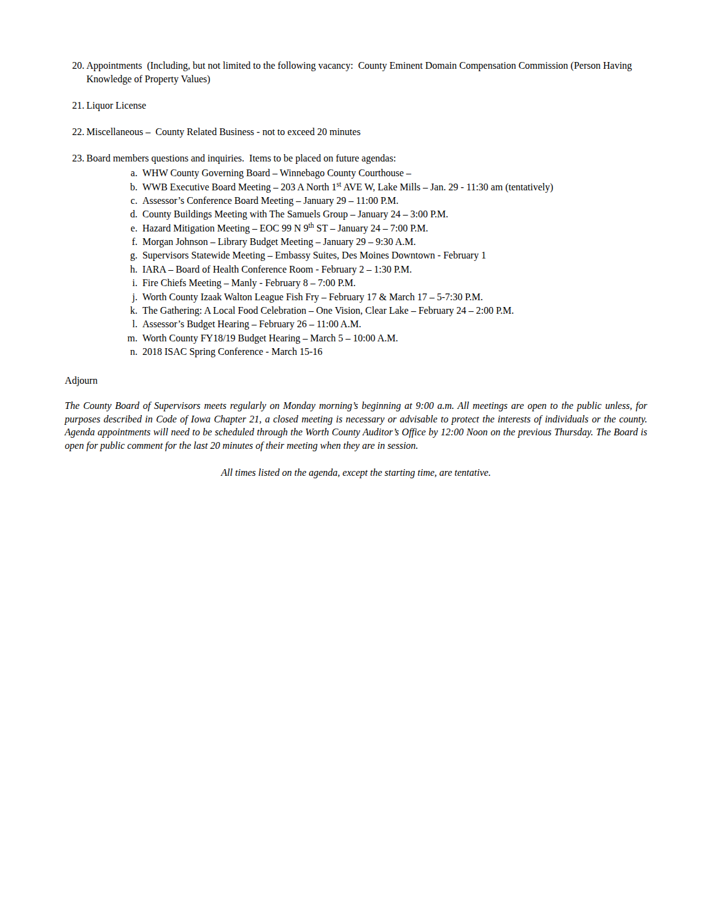20. Appointments (Including, but not limited to the following vacancy: County Eminent Domain Compensation Commission (Person Having Knowledge of Property Values)
21. Liquor License
22. Miscellaneous – County Related Business - not to exceed 20 minutes
23. Board members questions and inquiries. Items to be placed on future agendas:
a. WHW County Governing Board – Winnebago County Courthouse –
b. WWB Executive Board Meeting – 203 A North 1st AVE W, Lake Mills – Jan. 29 - 11:30 am (tentatively)
c. Assessor’s Conference Board Meeting – January 29 – 11:00 P.M.
d. County Buildings Meeting with The Samuels Group – January 24 – 3:00 P.M.
e. Hazard Mitigation Meeting – EOC 99 N 9th ST – January 24 – 7:00 P.M.
f. Morgan Johnson – Library Budget Meeting – January 29 – 9:30 A.M.
g. Supervisors Statewide Meeting – Embassy Suites, Des Moines Downtown - February 1
h. IARA – Board of Health Conference Room - February 2 – 1:30 P.M.
i. Fire Chiefs Meeting – Manly - February 8 – 7:00 P.M.
j. Worth County Izaak Walton League Fish Fry – February 17 & March 17 – 5-7:30 P.M.
k. The Gathering: A Local Food Celebration – One Vision, Clear Lake – February 24 – 2:00 P.M.
l. Assessor’s Budget Hearing – February 26 – 11:00 A.M.
m. Worth County FY18/19 Budget Hearing – March 5 – 10:00 A.M.
n. 2018 ISAC Spring Conference - March 15-16
Adjourn
The County Board of Supervisors meets regularly on Monday morning’s beginning at 9:00 a.m. All meetings are open to the public unless, for purposes described in Code of Iowa Chapter 21, a closed meeting is necessary or advisable to protect the interests of individuals or the county. Agenda appointments will need to be scheduled through the Worth County Auditor’s Office by 12:00 Noon on the previous Thursday. The Board is open for public comment for the last 20 minutes of their meeting when they are in session.
All times listed on the agenda, except the starting time, are tentative.